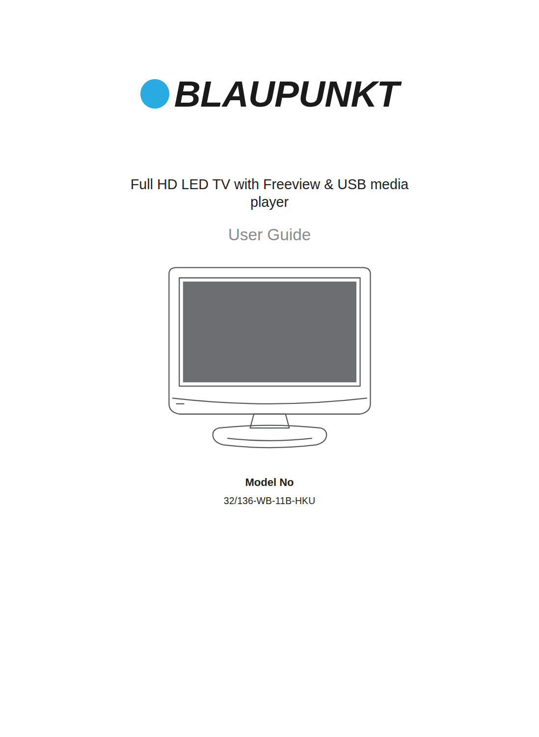BLAUPUNKT
Full HD LED TV with Freeview & USB media player
User Guide
Model No
32/136-WB-11B-HKU